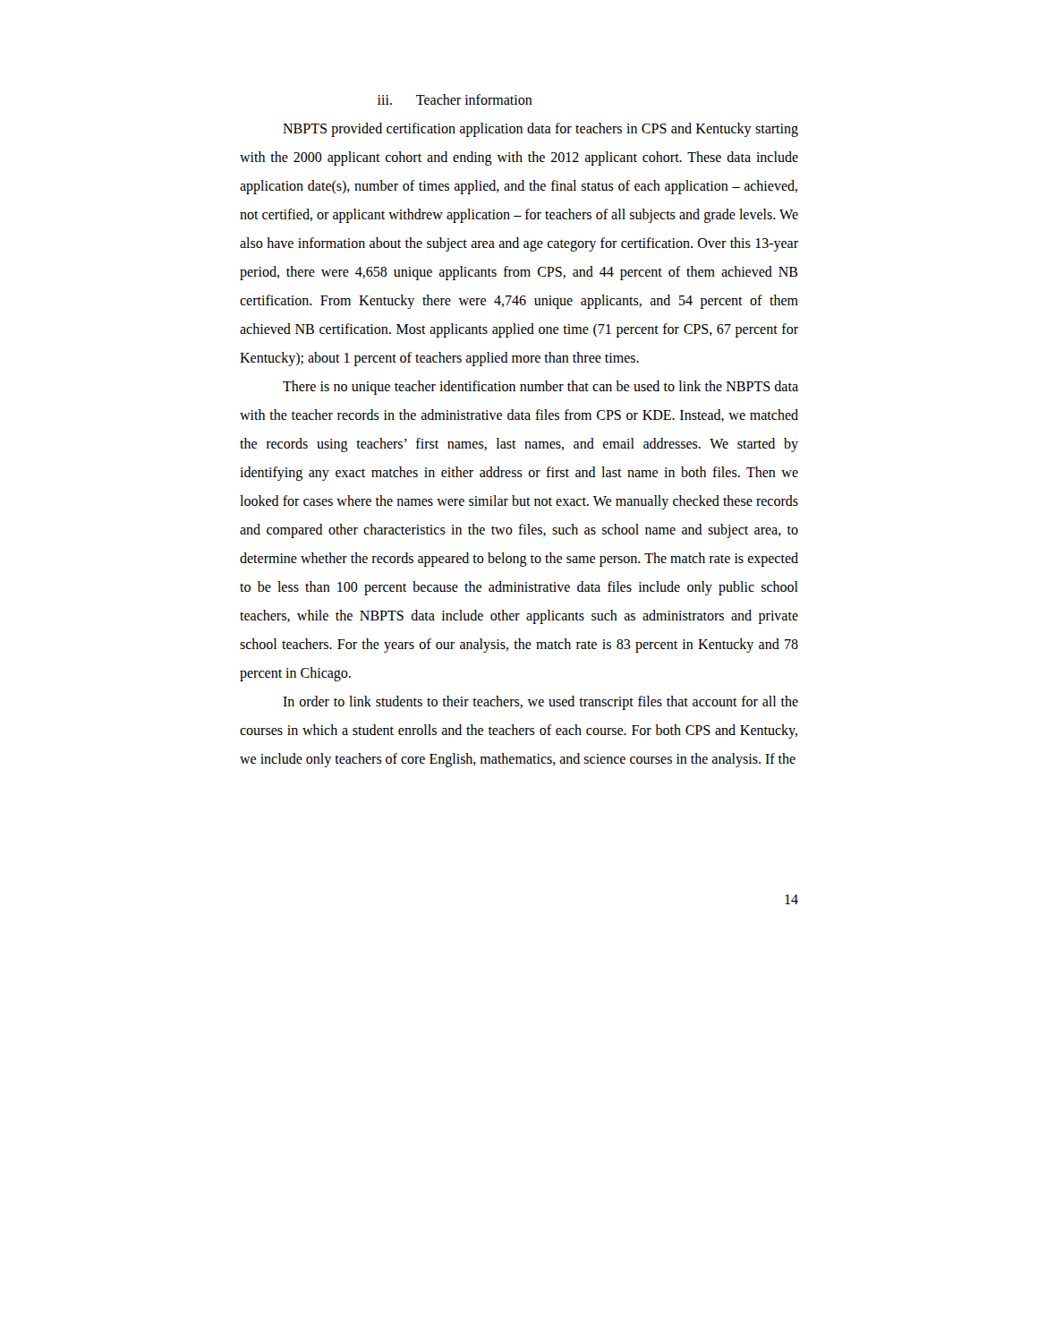iii. Teacher information
NBPTS provided certification application data for teachers in CPS and Kentucky starting with the 2000 applicant cohort and ending with the 2012 applicant cohort. These data include application date(s), number of times applied, and the final status of each application – achieved, not certified, or applicant withdrew application – for teachers of all subjects and grade levels. We also have information about the subject area and age category for certification. Over this 13-year period, there were 4,658 unique applicants from CPS, and 44 percent of them achieved NB certification. From Kentucky there were 4,746 unique applicants, and 54 percent of them achieved NB certification. Most applicants applied one time (71 percent for CPS, 67 percent for Kentucky); about 1 percent of teachers applied more than three times.
There is no unique teacher identification number that can be used to link the NBPTS data with the teacher records in the administrative data files from CPS or KDE. Instead, we matched the records using teachers’ first names, last names, and email addresses. We started by identifying any exact matches in either address or first and last name in both files. Then we looked for cases where the names were similar but not exact. We manually checked these records and compared other characteristics in the two files, such as school name and subject area, to determine whether the records appeared to belong to the same person. The match rate is expected to be less than 100 percent because the administrative data files include only public school teachers, while the NBPTS data include other applicants such as administrators and private school teachers. For the years of our analysis, the match rate is 83 percent in Kentucky and 78 percent in Chicago.
In order to link students to their teachers, we used transcript files that account for all the courses in which a student enrolls and the teachers of each course. For both CPS and Kentucky, we include only teachers of core English, mathematics, and science courses in the analysis. If the
14